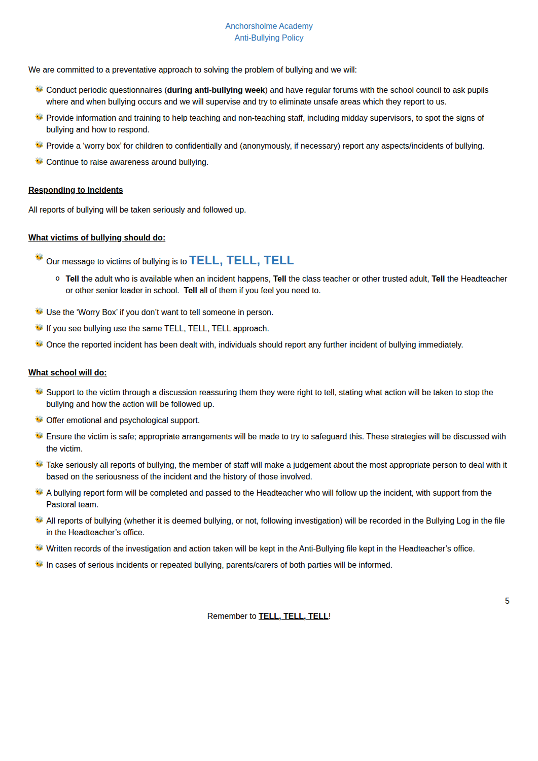Anchorsholme Academy
Anti-Bullying Policy
We are committed to a preventative approach to solving the problem of bullying and we will:
Conduct periodic questionnaires (during anti-bullying week) and have regular forums with the school council to ask pupils where and when bullying occurs and we will supervise and try to eliminate unsafe areas which they report to us.
Provide information and training to help teaching and non-teaching staff, including midday supervisors, to spot the signs of bullying and how to respond.
Provide a ‘worry box’ for children to confidentially and (anonymously, if necessary) report any aspects/incidents of bullying.
Continue to raise awareness around bullying.
Responding to Incidents
All reports of bullying will be taken seriously and followed up.
What victims of bullying should do:
Our message to victims of bullying is to TELL, TELL, TELL
Tell the adult who is available when an incident happens, Tell the class teacher or other trusted adult, Tell the Headteacher or other senior leader in school. Tell all of them if you feel you need to.
Use the ‘Worry Box’ if you don’t want to tell someone in person.
If you see bullying use the same TELL, TELL, TELL approach.
Once the reported incident has been dealt with, individuals should report any further incident of bullying immediately.
What school will do:
Support to the victim through a discussion reassuring them they were right to tell, stating what action will be taken to stop the bullying and how the action will be followed up.
Offer emotional and psychological support.
Ensure the victim is safe; appropriate arrangements will be made to try to safeguard this. These strategies will be discussed with the victim.
Take seriously all reports of bullying, the member of staff will make a judgement about the most appropriate person to deal with it based on the seriousness of the incident and the history of those involved.
A bullying report form will be completed and passed to the Headteacher who will follow up the incident, with support from the Pastoral team.
All reports of bullying (whether it is deemed bullying, or not, following investigation) will be recorded in the Bullying Log in the file in the Headteacher’s office.
Written records of the investigation and action taken will be kept in the Anti-Bullying file kept in the Headteacher’s office.
In cases of serious incidents or repeated bullying, parents/carers of both parties will be informed.
5
Remember to TELL, TELL, TELL!